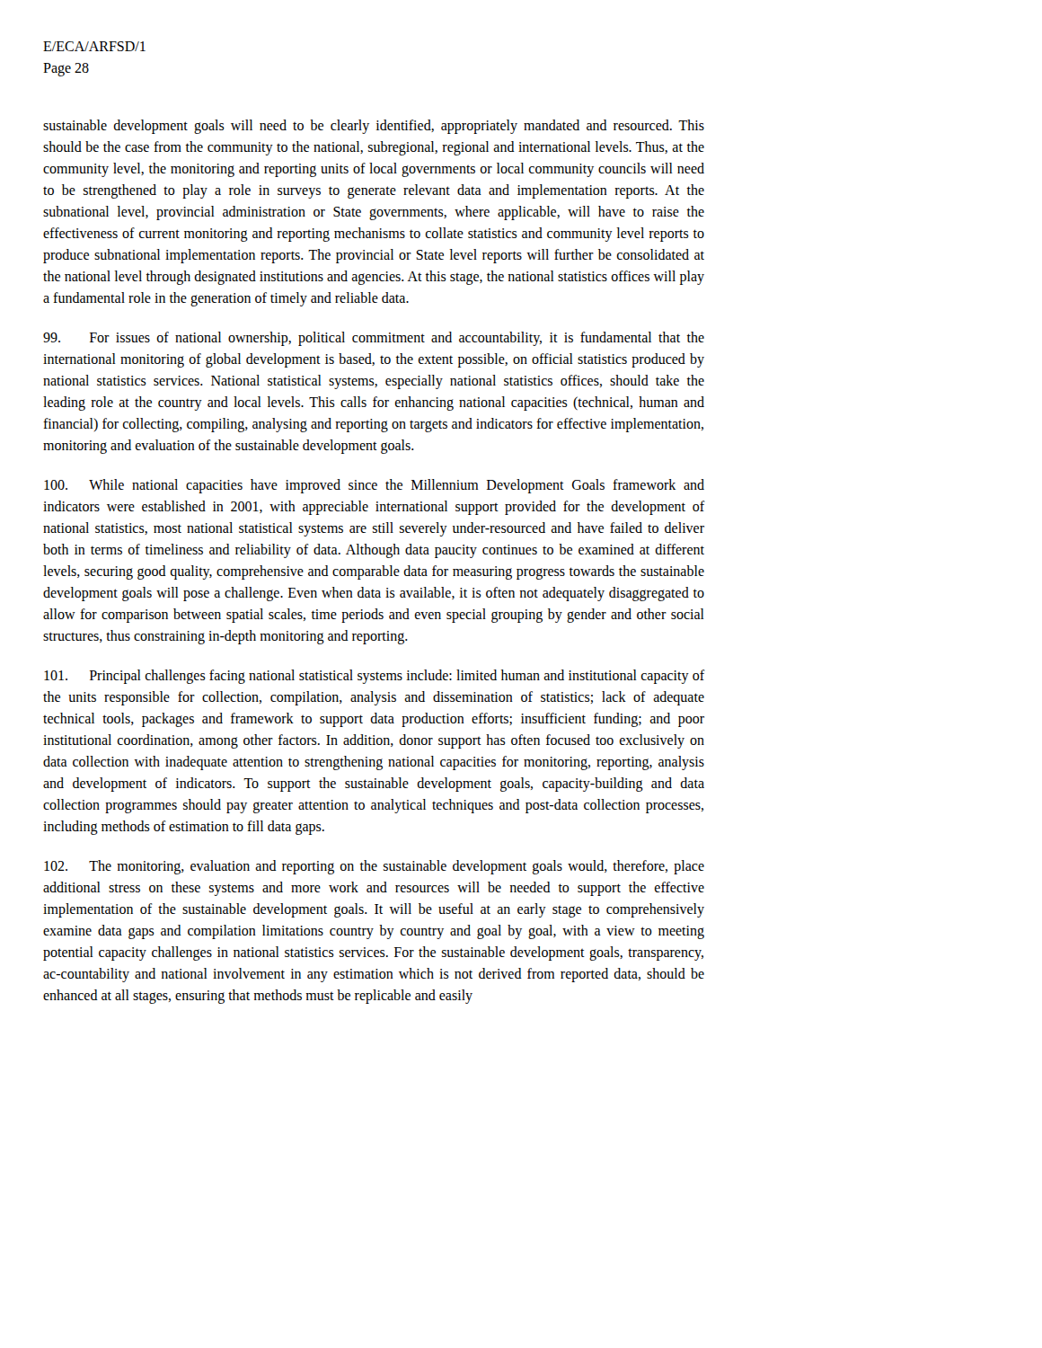E/ECA/ARFSD/1 Page 28
sustainable development goals will need to be clearly identified, appropriately mandated and resourced. This should be the case from the community to the national, subregional, regional and international levels. Thus, at the community level, the monitoring and reporting units of local governments or local community councils will need to be strengthened to play a role in surveys to generate relevant data and implementation reports. At the subnational level, provincial administration or State governments, where applicable, will have to raise the effectiveness of current monitoring and reporting mechanisms to collate statistics and community level reports to produce subnational implementation reports. The provincial or State level reports will further be consolidated at the national level through designated institutions and agencies. At this stage, the national statistics offices will play a fundamental role in the generation of timely and reliable data.
99. For issues of national ownership, political commitment and accountability, it is fundamental that the international monitoring of global development is based, to the extent possible, on official statistics produced by national statistics services. National statistical systems, especially national statistics offices, should take the leading role at the country and local levels. This calls for enhancing national capacities (technical, human and financial) for collecting, compiling, analysing and reporting on targets and indicators for effective implementation, monitoring and evaluation of the sustainable development goals.
100. While national capacities have improved since the Millennium Development Goals framework and indicators were established in 2001, with appreciable international support provided for the development of national statistics, most national statistical systems are still severely under-resourced and have failed to deliver both in terms of timeliness and reliability of data. Although data paucity continues to be examined at different levels, securing good quality, comprehensive and comparable data for measuring progress towards the sustainable development goals will pose a challenge. Even when data is available, it is often not adequately disaggregated to allow for comparison between spatial scales, time periods and even special grouping by gender and other social structures, thus constraining in-depth monitoring and reporting.
101. Principal challenges facing national statistical systems include: limited human and institutional capacity of the units responsible for collection, compilation, analysis and dissemination of statistics; lack of adequate technical tools, packages and framework to support data production efforts; insufficient funding; and poor institutional coordination, among other factors. In addition, donor support has often focused too exclusively on data collection with inadequate attention to strengthening national capacities for monitoring, reporting, analysis and development of indicators. To support the sustainable development goals, capacity-building and data collection programmes should pay greater attention to analytical techniques and post-data collection processes, including methods of estimation to fill data gaps.
102. The monitoring, evaluation and reporting on the sustainable development goals would, therefore, place additional stress on these systems and more work and resources will be needed to support the effective implementation of the sustainable development goals. It will be useful at an early stage to comprehensively examine data gaps and compilation limitations country by country and goal by goal, with a view to meeting potential capacity challenges in national statistics services. For the sustainable development goals, transparency, ac-countability and national involvement in any estimation which is not derived from reported data, should be enhanced at all stages, ensuring that methods must be replicable and easily